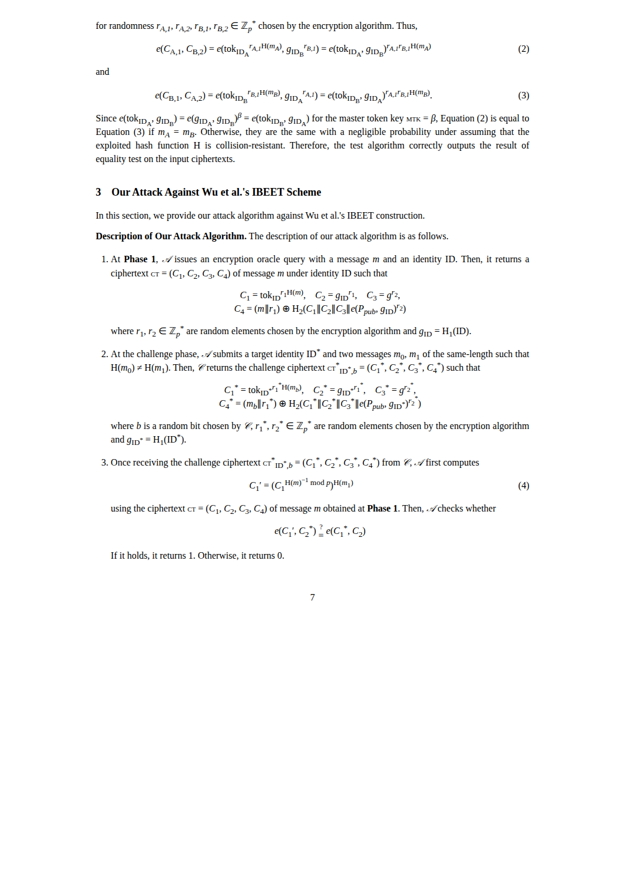for randomness rA,1, rA,2, rB,1, rB,2 ∈ ℤp* chosen by the encryption algorithm. Thus,
e(CA,1, CB,2) = e(tokIDArA,1 H(mA), gIDBrB,1) = e(tokIDA, gIDB)rA,1rB,1 H(mA)
(2)
and
e(CB,1, CA,2) = e(tokIDBrB,1 H(mB), gIDArA,1) = e(tokIDB, gIDA)rA,1rB,1 H(mB).
(3)
Since e(tokIDA, gIDB) = e(gIDA, gIDB)β = e(tokIDB, gIDA) for the master token key mtk = β, Equation (2) is equal to Equation (3) if mA = mB. Otherwise, they are the same with a negligible probability under assuming that the exploited hash function H is collision-resistant. Therefore, the test algorithm correctly outputs the result of equality test on the input ciphertexts.
3 Our Attack Against Wu et al.'s IBEET Scheme
In this section, we provide our attack algorithm against Wu et al.'s IBEET construction.
Description of Our Attack Algorithm. The description of our attack algorithm is as follows.
At Phase 1, 𝒜 issues an encryption oracle query with a message m and an identity ID. Then, it returns a ciphertext ct = (C1, C2, C3, C4) of message m under identity ID such that
C1 = tokIDr1H(m), C2 = gIDr1, C3 = gr2,
C4 = (m∥r1) ⊕ H2(C1∥C2∥C3∥e(Ppub, gID)r2)
where r1, r2 ∈ ℤp* are random elements chosen by the encryption algorithm and gID = H1(ID).
At the challenge phase, 𝒜 submits a target identity ID* and two messages m0, m1 of the same-length such that H(m0) ≠ H(m1). Then, 𝒞 returns the challenge ciphertext ct*ID*,b = (C1*, C2*, C3*, C4*) such that
C1* = tokID*r1*H(mb), C2* = gID*r1*, C3* = gr2*,
C4* = (mb∥r1*) ⊕ H2(C1*∥C2*∥C3*∥e(Ppub, gID*)r2*)
where b is a random bit chosen by 𝒞, r1*, r2* ∈ ℤp* are random elements chosen by the encryption algorithm and gID* = H1(ID*).
Once receiving the challenge ciphertext ct*ID*,b = (C1*, C2*, C3*, C4*) from 𝒞, 𝒜 first computes
C1′ = (C1H(m)−1 mod p)H(m1)
(4)
using the ciphertext ct = (C1, C2, C3, C4) of message m obtained at Phase 1. Then, 𝒜 checks whether
e(C1′, C2*) ?= e(C1*, C2)
If it holds, it returns 1. Otherwise, it returns 0.
7